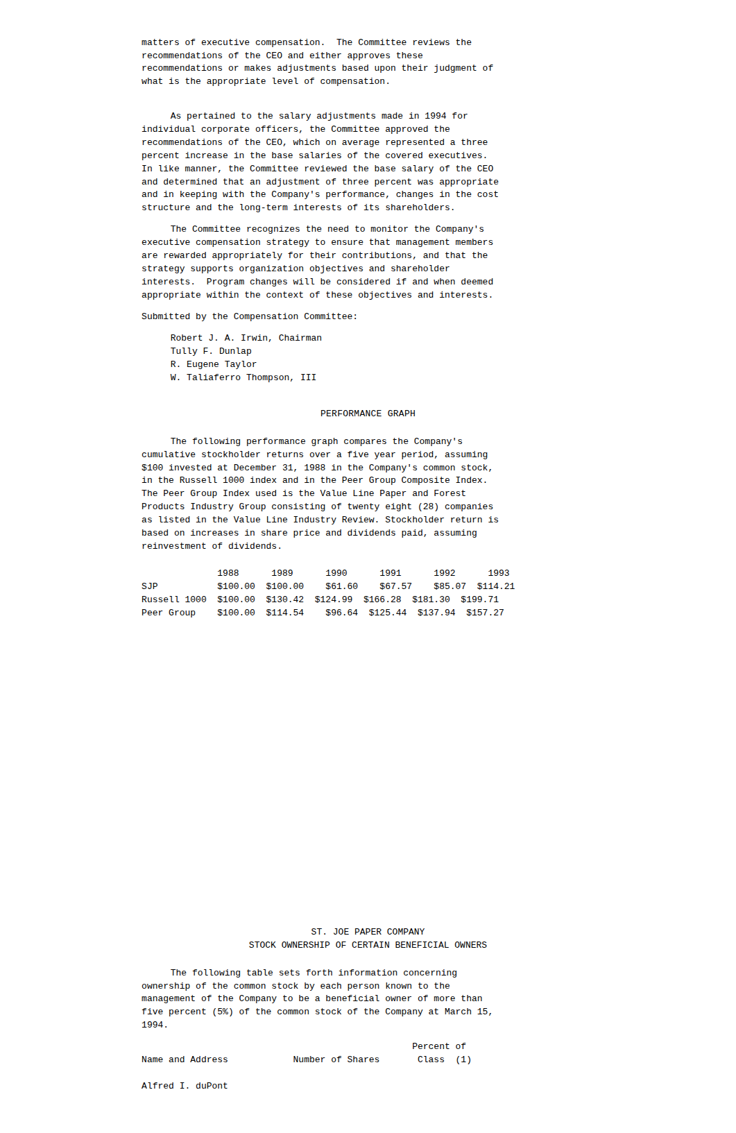matters of executive compensation. The Committee reviews the recommendations of the CEO and either approves these recommendations or makes adjustments based upon their judgment of what is the appropriate level of compensation.
As pertained to the salary adjustments made in 1994 for individual corporate officers, the Committee approved the recommendations of the CEO, which on average represented a three percent increase in the base salaries of the covered executives. In like manner, the Committee reviewed the base salary of the CEO and determined that an adjustment of three percent was appropriate and in keeping with the Company's performance, changes in the cost structure and the long-term interests of its shareholders.
The Committee recognizes the need to monitor the Company's executive compensation strategy to ensure that management members are rewarded appropriately for their contributions, and that the strategy supports organization objectives and shareholder interests. Program changes will be considered if and when deemed appropriate within the context of these objectives and interests.
Submitted by the Compensation Committee:
Robert J. A. Irwin, Chairman Tully F. Dunlap R. Eugene Taylor W. Taliaferro Thompson, III
PERFORMANCE GRAPH
The following performance graph compares the Company's cumulative stockholder returns over a five year period, assuming $100 invested at December 31, 1988 in the Company's common stock, in the Russell 1000 index and in the Peer Group Composite Index. The Peer Group Index used is the Value Line Paper and Forest Products Industry Group consisting of twenty eight (28) companies as listed in the Value Line Industry Review. Stockholder return is based on increases in share price and dividends paid, assuming reinvestment of dividends.
1988 1989 1990 1991 1992 1993 SJP $100.00 $100.00 $61.60 $67.57 $85.07 $114.21 Russell 1000 $100.00 $130.42 $124.99 $166.28 $181.30 $199.71 Peer Group $100.00 $114.54 $96.64 $125.44 $137.94 $157.27
ST. JOE PAPER COMPANY STOCK OWNERSHIP OF CERTAIN BENEFICIAL OWNERS
The following table sets forth information concerning ownership of the common stock by each person known to the management of the Company to be a beneficial owner of more than five percent (5%) of the common stock of the Company at March 15, 1994.
Percent of Name and Address Number of Shares Class (1) Alfred I. duPont